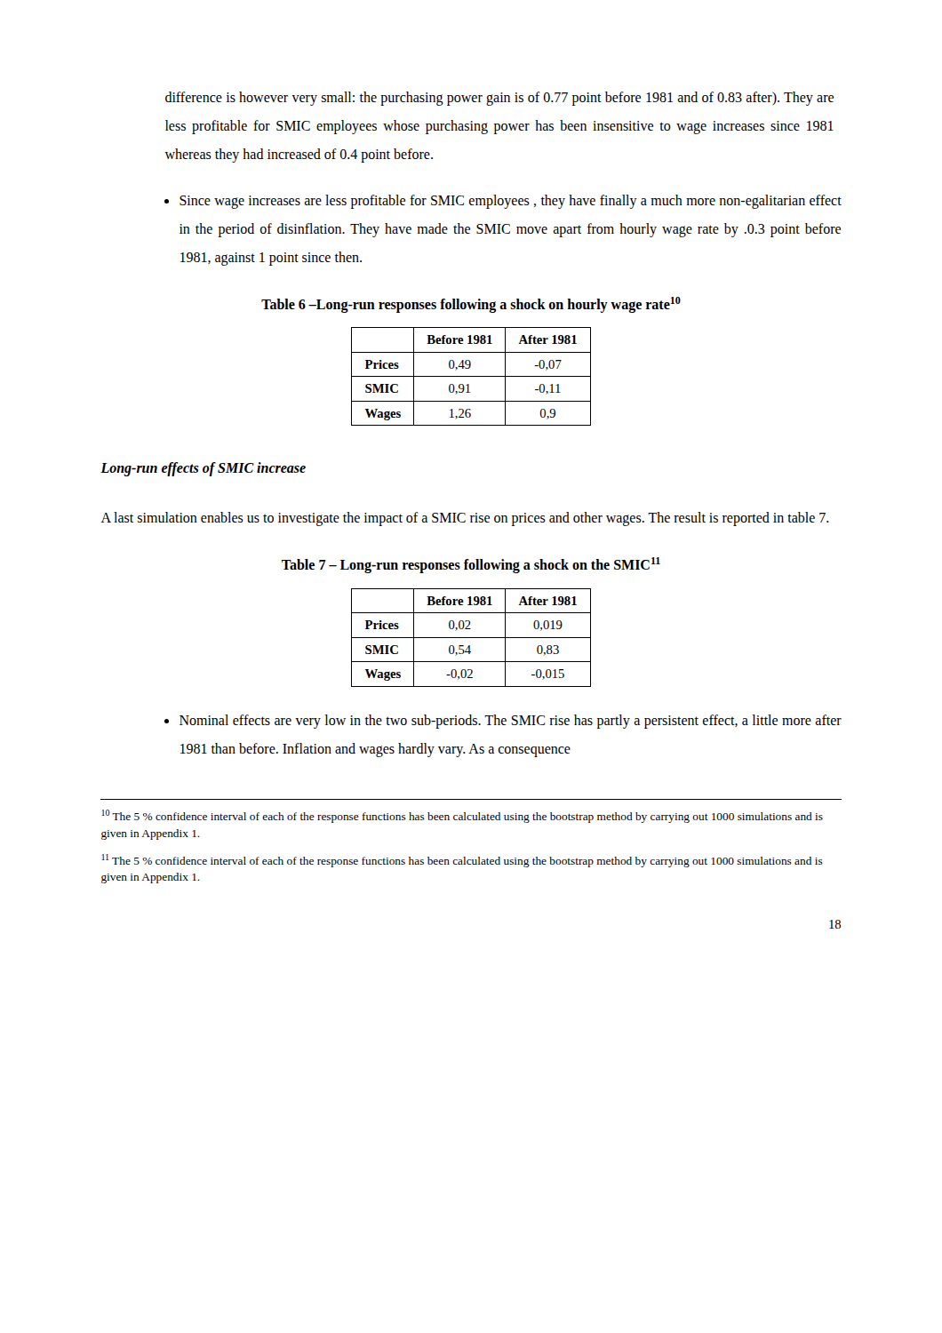difference is however very small: the purchasing power gain is of 0.77 point before 1981 and of 0.83 after). They are less profitable for SMIC employees whose purchasing power has been insensitive to wage increases since 1981 whereas they had increased of 0.4 point before.
Since wage increases are less profitable for SMIC employees , they have finally a much more non-egalitarian effect in the period of disinflation. They have made the SMIC move apart from hourly wage rate by .0.3 point before 1981, against 1 point since then.
Table 6 –Long-run responses following a shock on hourly wage rate10
| | Before 1981 | After 1981 |
| Prices | 0,49 | -0,07 |
| SMIC | 0,91 | -0,11 |
| Wages | 1,26 | 0,9 |
Long-run effects of SMIC increase
A last simulation enables us to investigate the impact of a SMIC rise on prices and other wages. The result is reported in table 7.
Table 7 – Long-run responses following a shock on the SMIC11
| | Before 1981 | After 1981 |
| Prices | 0,02 | 0,019 |
| SMIC | 0,54 | 0,83 |
| Wages | -0,02 | -0,015 |
Nominal effects are very low in the two sub-periods. The SMIC rise has partly a persistent effect, a little more after 1981 than before. Inflation and wages hardly vary. As a consequence
10 The 5 % confidence interval of each of the response functions has been calculated using the bootstrap method by carrying out 1000 simulations and is given in Appendix 1.
11 The 5 % confidence interval of each of the response functions has been calculated using the bootstrap method by carrying out 1000 simulations and is given in Appendix 1.
18